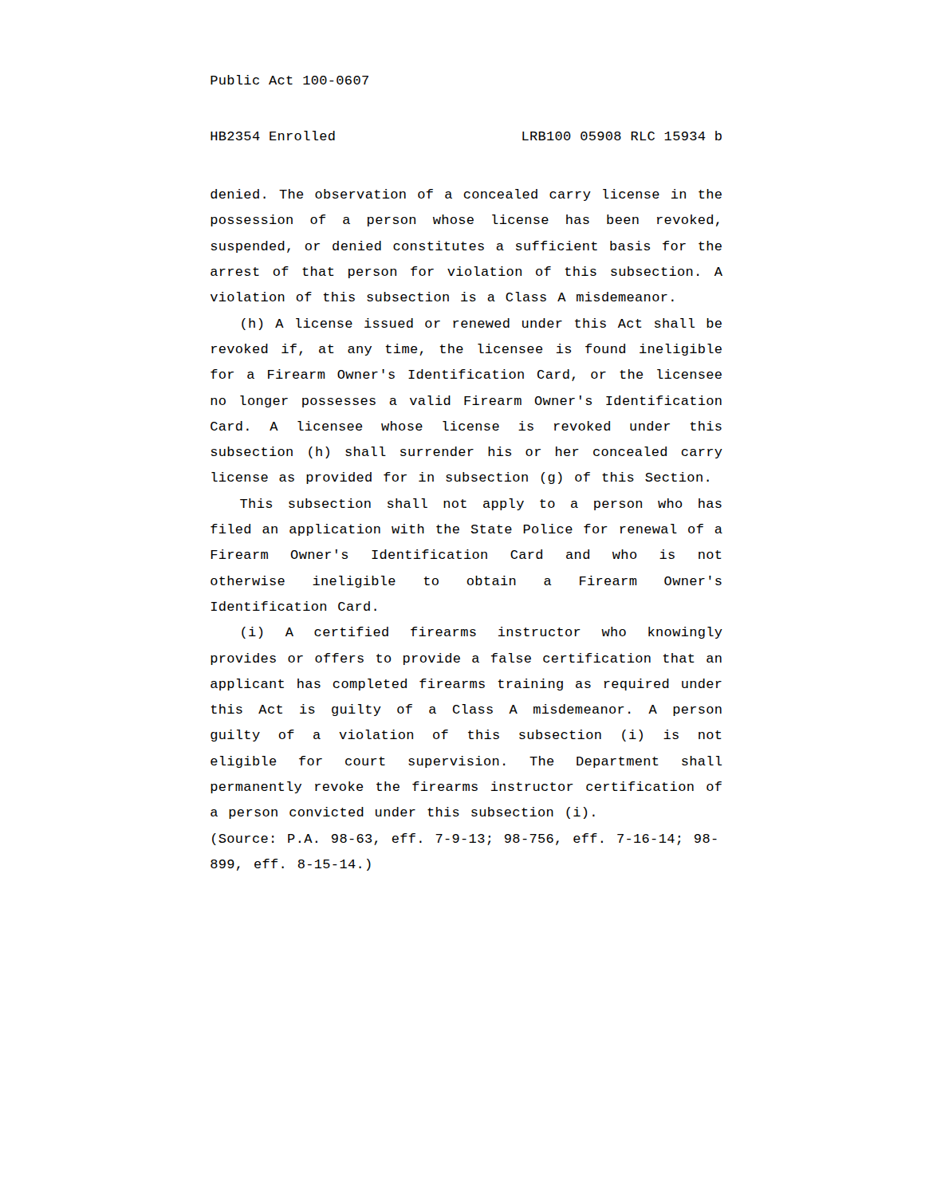Public Act 100-0607
HB2354 Enrolled LRB100 05908 RLC 15934 b
denied. The observation of a concealed carry license in the possession of a person whose license has been revoked, suspended, or denied constitutes a sufficient basis for the arrest of that person for violation of this subsection. A violation of this subsection is a Class A misdemeanor.
(h) A license issued or renewed under this Act shall be revoked if, at any time, the licensee is found ineligible for a Firearm Owner's Identification Card, or the licensee no longer possesses a valid Firearm Owner's Identification Card. A licensee whose license is revoked under this subsection (h) shall surrender his or her concealed carry license as provided for in subsection (g) of this Section.
This subsection shall not apply to a person who has filed an application with the State Police for renewal of a Firearm Owner's Identification Card and who is not otherwise ineligible to obtain a Firearm Owner's Identification Card.
(i) A certified firearms instructor who knowingly provides or offers to provide a false certification that an applicant has completed firearms training as required under this Act is guilty of a Class A misdemeanor. A person guilty of a violation of this subsection (i) is not eligible for court supervision. The Department shall permanently revoke the firearms instructor certification of a person convicted under this subsection (i).
(Source: P.A. 98-63, eff. 7-9-13; 98-756, eff. 7-16-14; 98-899, eff. 8-15-14.)